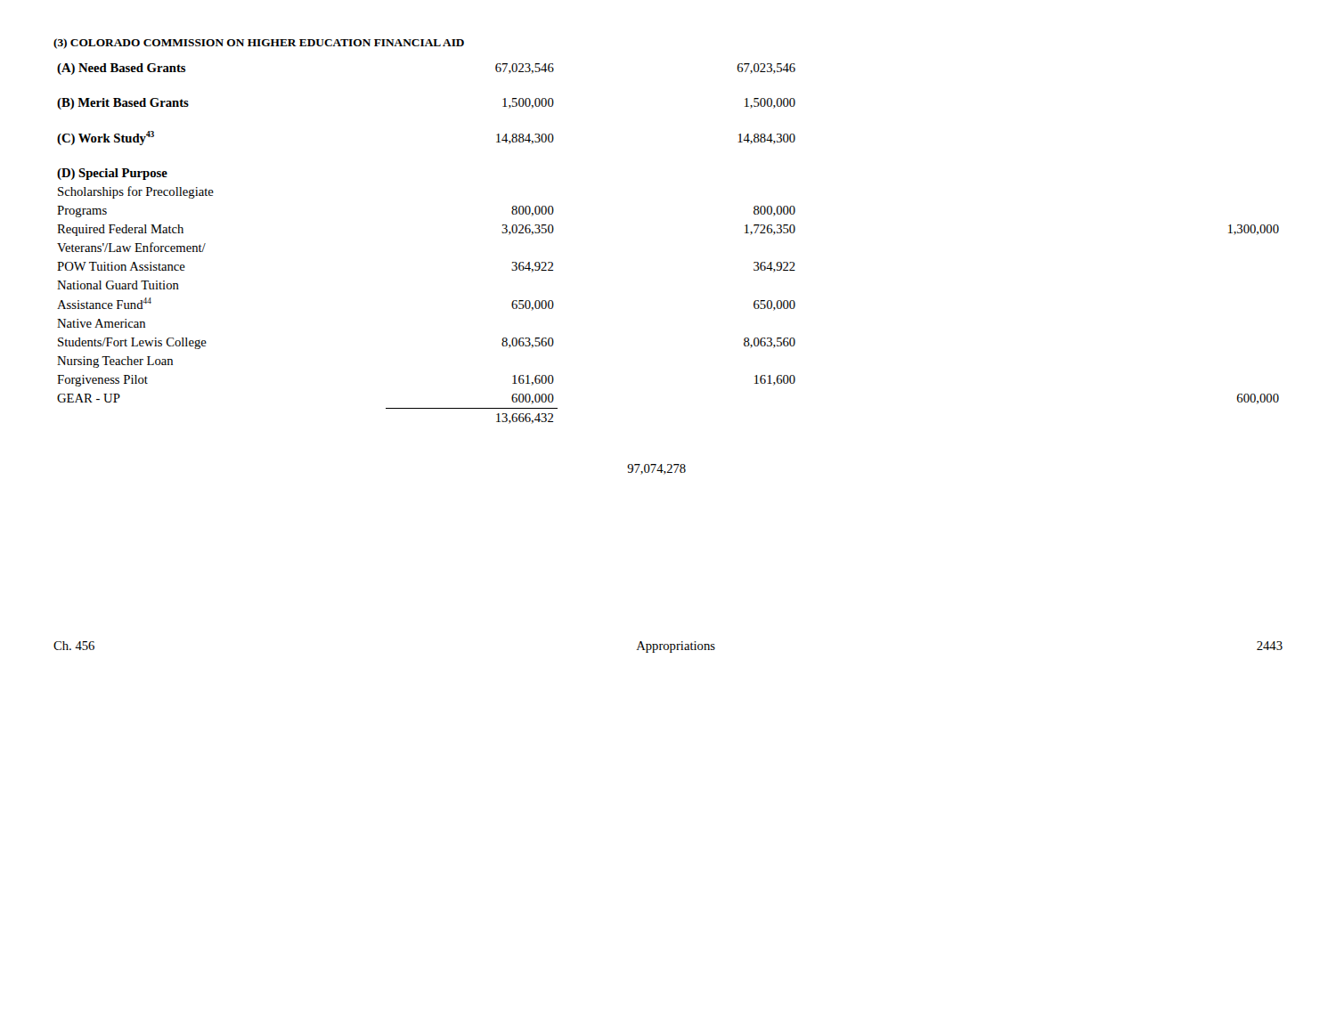(3) COLORADO COMMISSION ON HIGHER EDUCATION FINANCIAL AID
| (A) Need Based Grants | 67,023,546 | | 67,023,546 | | | | |
| (B) Merit Based Grants | 1,500,000 | | 1,500,000 | | | | |
| (C) Work Study 43 | 14,884,300 | | 14,884,300 | | | | |
| (D) Special Purpose | | | | | | | |
| Scholarships for Precollegiate | | | | | | | |
| Programs | 800,000 | | 800,000 | | | | |
| Required Federal Match | 3,026,350 | | 1,726,350 | | | | 1,300,000 |
| Veterans'/Law Enforcement/ | | | | | | | |
| POW Tuition Assistance | 364,922 | | 364,922 | | | | |
| National Guard Tuition | | | | | | | |
| Assistance Fund 44 | 650,000 | | 650,000 | | | | |
| Native American | | | | | | | |
| Students/Fort Lewis College | 8,063,560 | | 8,063,560 | | | | |
| Nursing Teacher Loan | | | | | | | |
| Forgiveness Pilot | 161,600 | | 161,600 | | | | |
| GEAR - UP | 600,000 | | | | | | 600,000 |
| | 13,666,432 | | | | | | |
| | | | 97,074,278 | | | | |
Ch. 456
Appropriations
2443